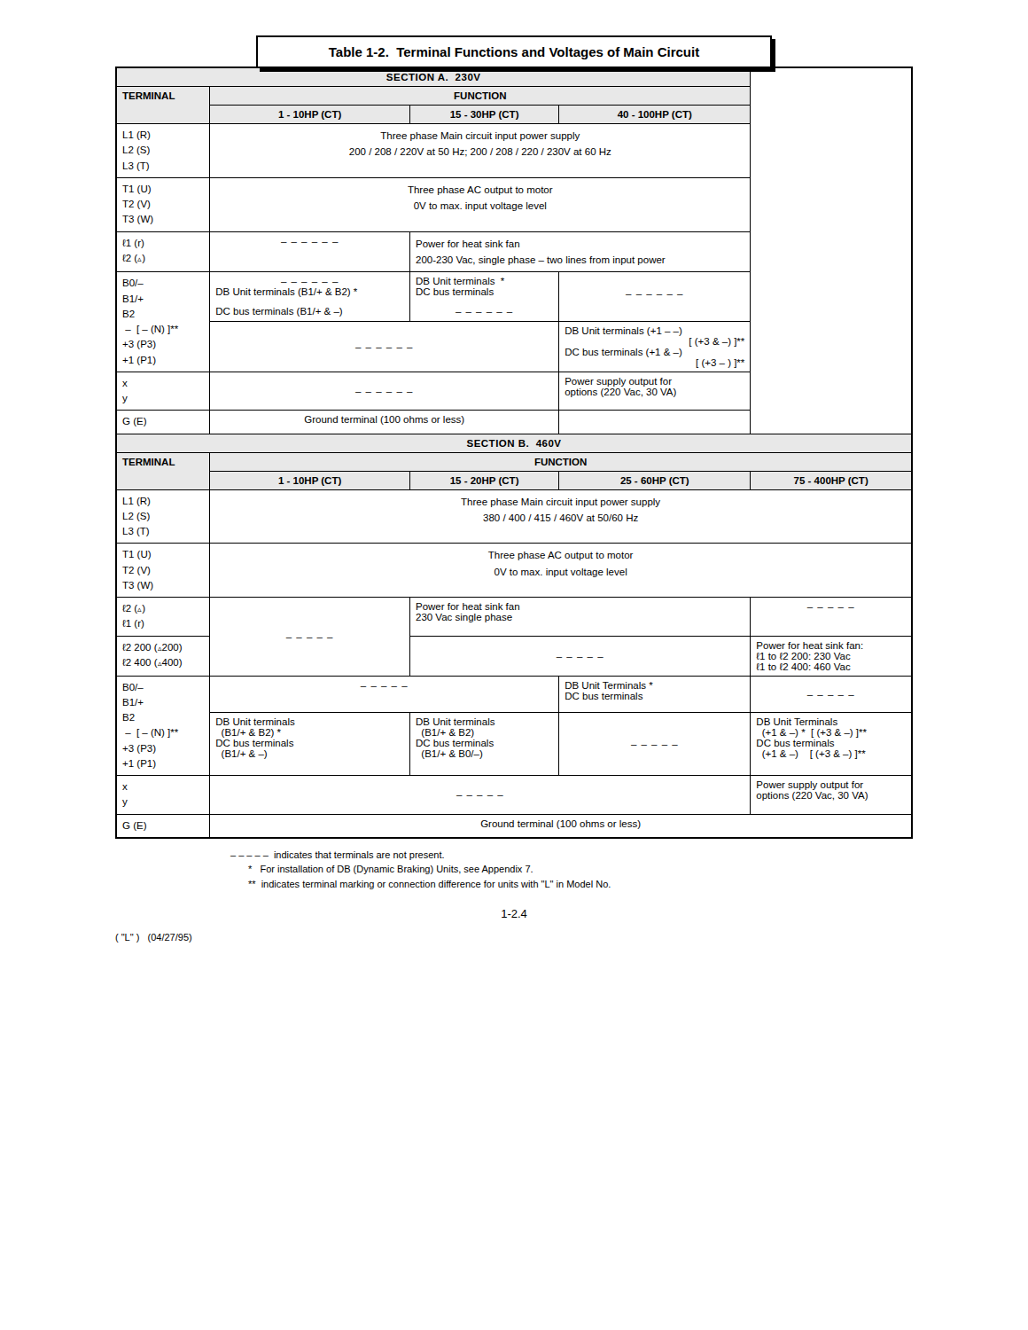Table 1-2. Terminal Functions and Voltages of Main Circuit
| SECTION A. 230V |
| TERMINAL | FUNCTION |
| 1 - 10HP (CT) | 15 - 30HP (CT) | 40 - 100HP (CT) |
| L1 (R) L2 (S) L3 (T) | Three phase Main circuit input power supply 200 / 208 / 220V at 50 Hz; 200 / 208 / 220 / 230V at 60 Hz |
| T1 (U) T2 (V) T3 (W) | Three phase AC output to motor 0V to max. input voltage level |
| ℓ1 (r) ℓ2 ( ▵ ) | – – – – – – | Power for heat sink fan 200-230 Vac, single phase – two lines from input power |
| B0/– B1/+ B2 – [ – (N) ]** +3 (P3) +1 (P1) | – – – – – – DB Unit terminals (B1/+ & B2) * DC bus terminals (B1/+ & –) | DB Unit terminals * DC bus terminals – – – – – – | – – – – – – |
| – – – – – – | DB Unit terminals (+1 – –) [ (+3 & –) ]** DC bus terminals (+1 & –) [ (+3 – ) ]** |
| x y | – – – – – – | Power supply output for options (220 Vac, 30 VA) |
| G (E) | Ground terminal (100 ohms or less) | |
| SECTION B. 460V |
| TERMINAL | FUNCTION |
| 1 - 10HP (CT) | 15 - 20HP (CT) | 25 - 60HP (CT) | 75 - 400HP (CT) |
| L1 (R) L2 (S) L3 (T) | Three phase Main circuit input power supply 380 / 400 / 415 / 460V at 50/60 Hz |
| T1 (U) T2 (V) T3 (W) | Three phase AC output to motor 0V to max. input voltage level |
| ℓ2 ( ▵ ) ℓ1 (r) | – – – – – | Power for heat sink fan 230 Vac single phase | – – – – – |
| ℓ2 200 ( ▵ 200) ℓ2 400 ( ▵ 400) | – – – – – | Power for heat sink fan: ℓ1 to ℓ2 200: 230 Vac ℓ1 to ℓ2 400: 460 Vac |
| B0/– B1/+ B2 – [ – (N) ]** +3 (P3) +1 (P1) | – – – – – | DB Unit Terminals * DC bus terminals | – – – – – |
| DB Unit terminals (B1/+ & B2) * DC bus terminals (B1/+ & –) | DB Unit terminals (B1/+ & B2) DC bus terminals (B1/+ & B0/–) | – – – – – | DB Unit Terminals (+1 & –) * [ (+3 & –) ]** DC bus terminals (+1 & –) [ (+3 & –) ]** |
| x y | – – – – – | Power supply output for options (220 Vac, 30 VA) |
| G (E) | Ground terminal (100 ohms or less) |
– – – – – indicates that terminals are not present.
* For installation of DB (Dynamic Braking) Units, see Appendix 7.
** indicates terminal marking or connection difference for units with "L" in Model No.
( "L" ) (04/27/95)
1-2.4